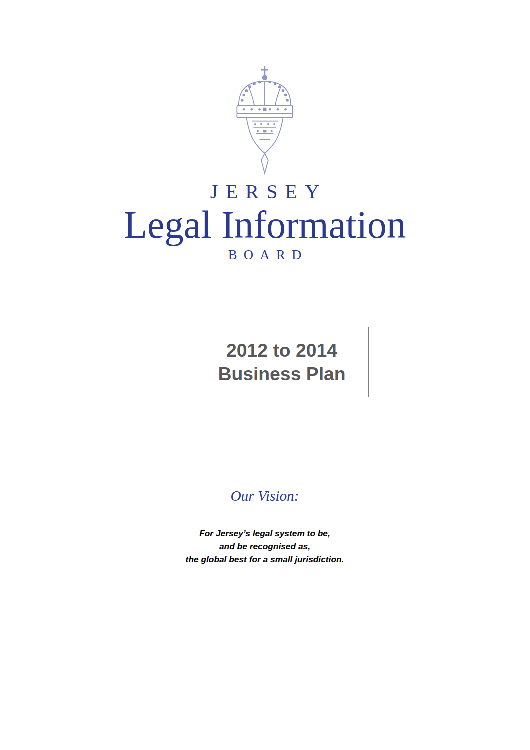JERSEY
Legal Information
BOARD
2012 to 2014
Business Plan
Our Vision:
For Jersey’s legal system to be,
and be recognised as,
the global best for a small jurisdiction.